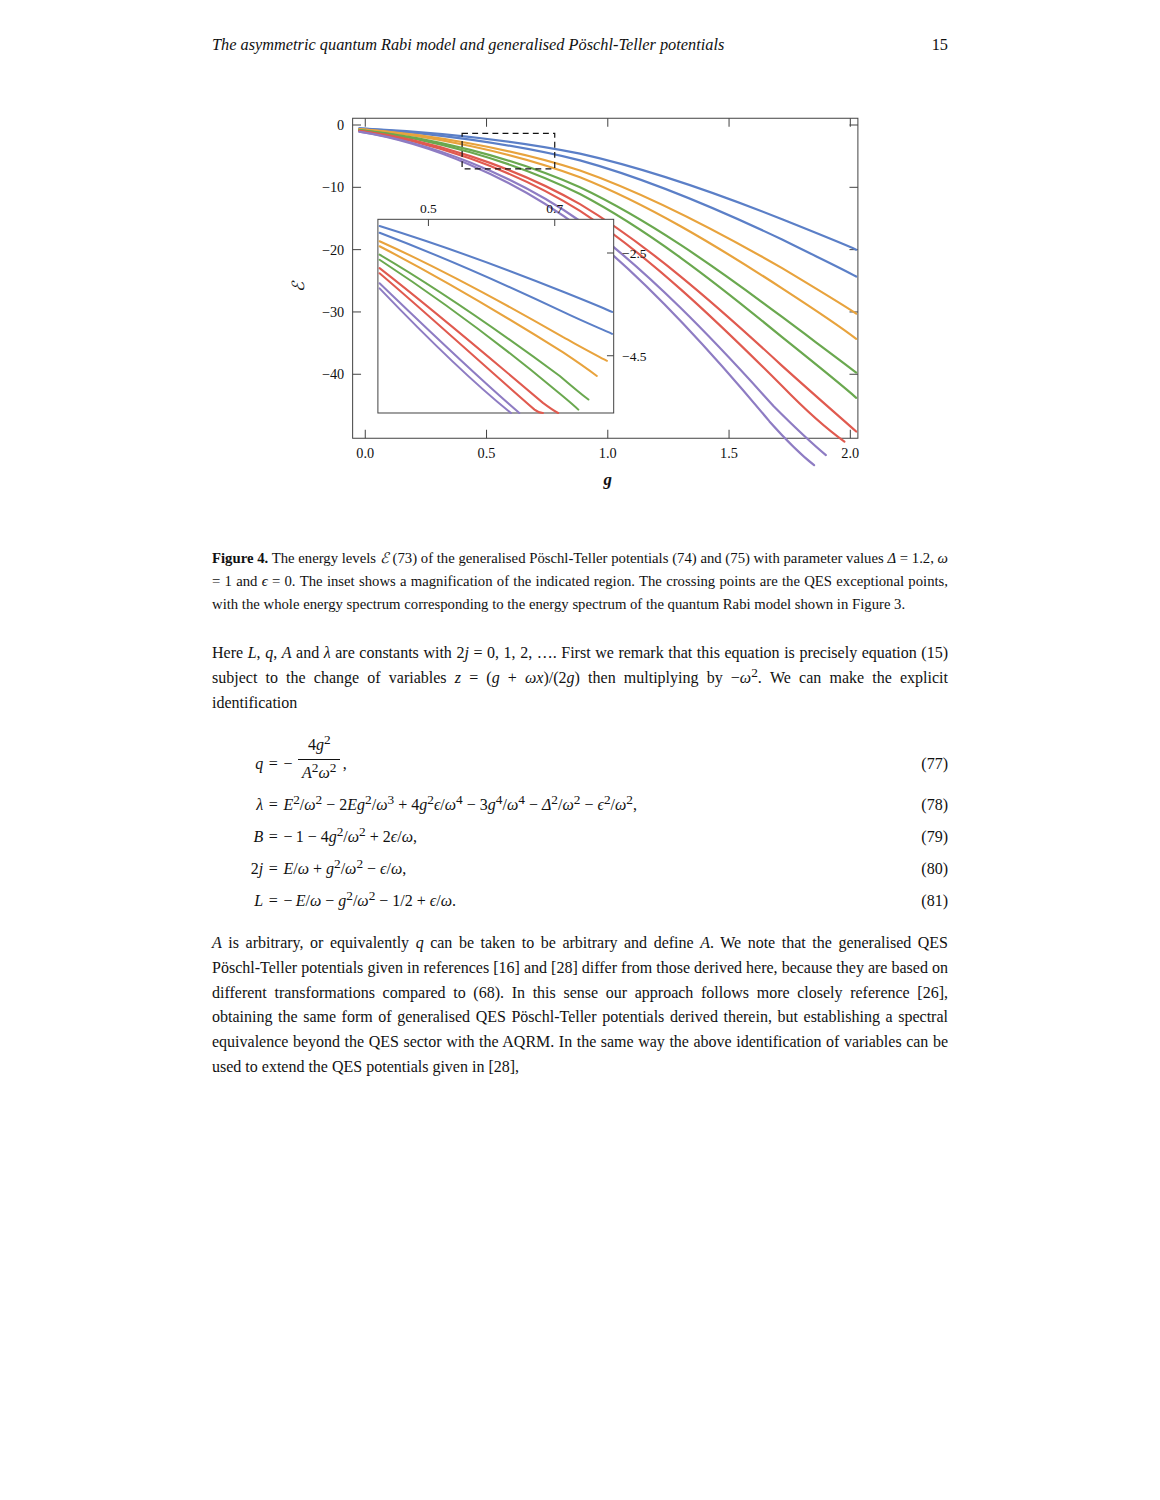The asymmetric quantum Rabi model and generalised Pöschl-Teller potentials 15
0 −10 −20 −30 −40 ℰ 0.0 0.5 1.0 1.5 2.0 g 0.5 0.7 −2.5 −4.5
Figure 4. The energy levels ℰ (73) of the generalised Pöschl-Teller potentials (74) and (75) with parameter values Δ = 1.2, ω = 1 and ϵ = 0. The inset shows a magnification of the indicated region. The crossing points are the QES exceptional points, with the whole energy spectrum corresponding to the energy spectrum of the quantum Rabi model shown in Figure 3.
Here L, q, A and λ are constants with 2j = 0, 1, 2, …. First we remark that this equation is precisely equation (15) subject to the change of variables z = (g + ωx)/(2g) then multiplying by −ω2. We can make the explicit identification
q = − 4g2 A2ω2, (77)
λ = E2/ω2 − 2Eg2/ω3 + 4g2ϵ/ω4 − 3g4/ω4 − Δ2/ω2 − ϵ2/ω2, (78)
B = − 1 − 4g2/ω2 + 2ϵ/ω, (79)
2j = E/ω + g2/ω2 − ϵ/ω, (80)
L = − E/ω − g2/ω2 − 1/2 + ϵ/ω. (81)
A is arbitrary, or equivalently q can be taken to be arbitrary and define A. We note that the generalised QES Pöschl-Teller potentials given in references [16] and [28] differ from those derived here, because they are based on different transformations compared to (68). In this sense our approach follows more closely reference [26], obtaining the same form of generalised QES Pöschl-Teller potentials derived therein, but establishing a spectral equivalence beyond the QES sector with the AQRM. In the same way the above identification of variables can be used to extend the QES potentials given in [28],